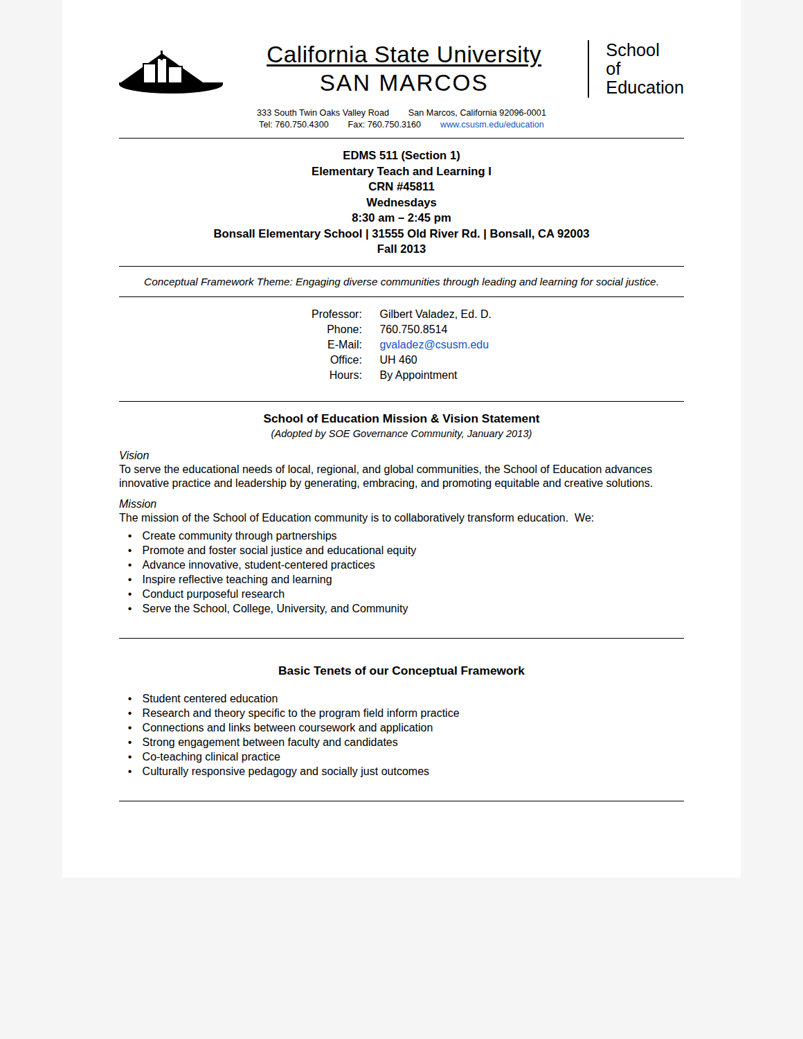California State University
SAN MARCOS
School
of
Education
333 South Twin Oaks Valley Road San Marcos, California 92096-0001
Tel: 760.750.4300 Fax: 760.750.3160 www.csusm.edu/education
EDMS 511 (Section 1)
Elementary Teach and Learning I
CRN #45811
Wednesdays
8:30 am – 2:45 pm
Bonsall Elementary School | 31555 Old River Rd. | Bonsall, CA 92003
Fall 2013
Conceptual Framework Theme: Engaging diverse communities through leading and learning for social justice.
| Professor: | Gilbert Valadez, Ed. D. |
| Phone: | 760.750.8514 |
| E-Mail: | gvaladez@csusm.edu |
| Office: | UH 460 |
| Hours: | By Appointment |
School of Education Mission & Vision Statement
(Adopted by SOE Governance Community, January 2013)
Vision
To serve the educational needs of local, regional, and global communities, the School of Education advances innovative practice and leadership by generating, embracing, and promoting equitable and creative solutions.
Mission
The mission of the School of Education community is to collaboratively transform education. We:
Create community through partnerships
Promote and foster social justice and educational equity
Advance innovative, student-centered practices
Inspire reflective teaching and learning
Conduct purposeful research
Serve the School, College, University, and Community
Basic Tenets of our Conceptual Framework
Student centered education
Research and theory specific to the program field inform practice
Connections and links between coursework and application
Strong engagement between faculty and candidates
Co-teaching clinical practice
Culturally responsive pedagogy and socially just outcomes